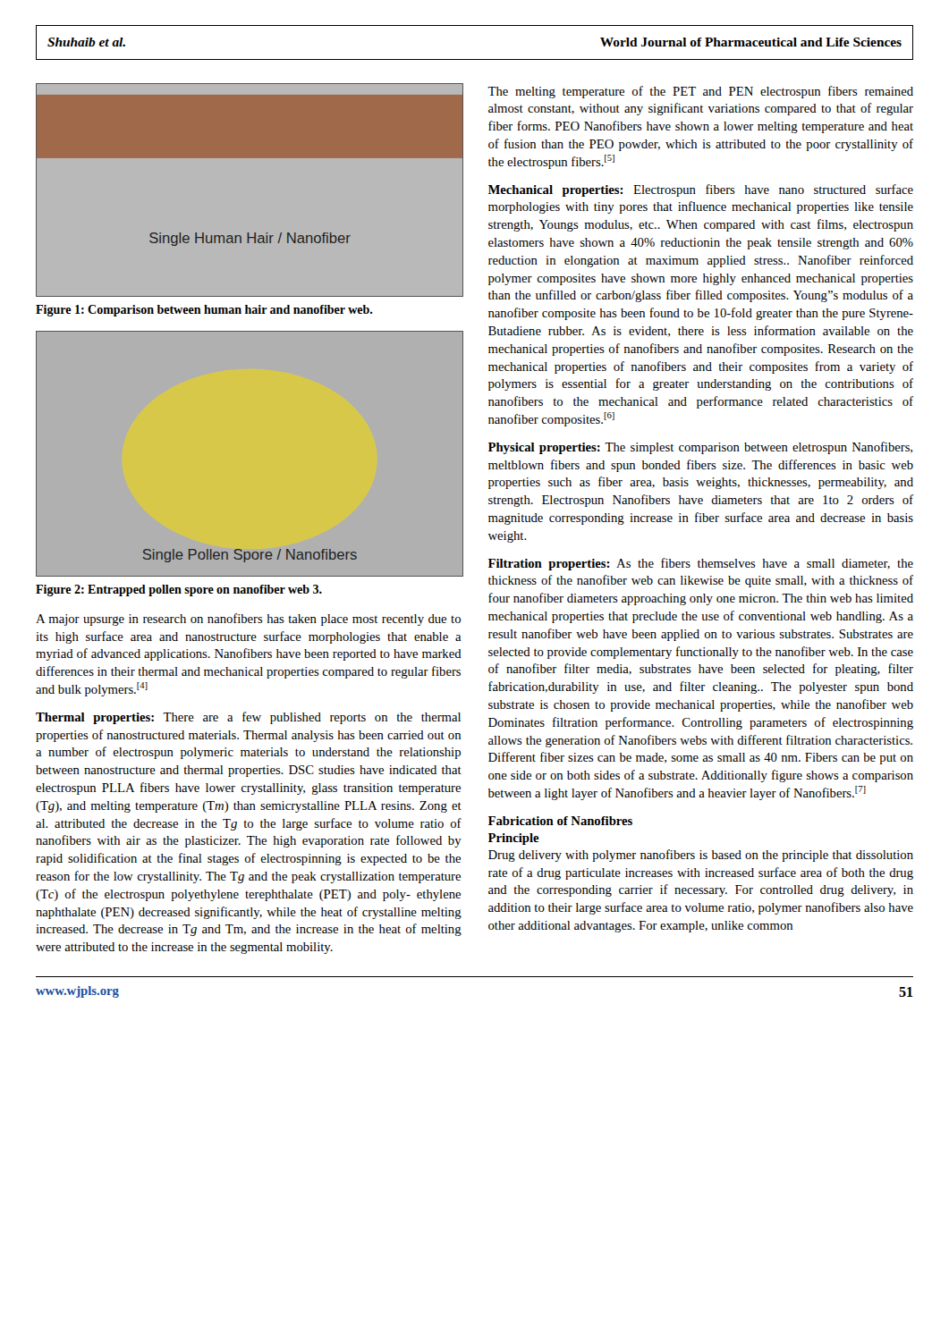Shuhaib et al.
World Journal of Pharmaceutical and Life Sciences
Figure 1: Comparison between human hair and nanofiber web.
Figure 2: Entrapped pollen spore on nanofiber web 3.
A major upsurge in research on nanofibers has taken place most recently due to its high surface area and nanostructure surface morphologies that enable a myriad of advanced applications. Nanofibers have been reported to have marked differences in their thermal and mechanical properties compared to regular fibers and bulk polymers.[4]
Thermal properties: There are a few published reports on the thermal properties of nanostructured materials. Thermal analysis has been carried out on a number of electrospun polymeric materials to understand the relationship between nanostructure and thermal properties. DSC studies have indicated that electrospun PLLA fibers have lower crystallinity, glass transition temperature (Tg), and melting temperature (Tm) than semicrystalline PLLA resins. Zong et al. attributed the decrease in the Tg to the large surface to volume ratio of nanofibers with air as the plasticizer. The high evaporation rate followed by rapid solidification at the final stages of electrospinning is expected to be the reason for the low crystallinity. The Tg and the peak crystallization temperature (Tc) of the electrospun polyethylene terephthalate (PET) and poly- ethylene naphthalate (PEN) decreased significantly, while the heat of crystalline melting increased. The decrease in Tg and Tm, and the increase in the heat of melting were attributed to the increase in the segmental mobility.
The melting temperature of the PET and PEN electrospun fibers remained almost constant, without any significant variations compared to that of regular fiber forms. PEO Nanofibers have shown a lower melting temperature and heat of fusion than the PEO powder, which is attributed to the poor crystallinity of the electrospun fibers.[5]
Mechanical properties: Electrospun fibers have nano structured surface morphologies with tiny pores that influence mechanical properties like tensile strength, Youngs modulus, etc.. When compared with cast films, electrospun elastomers have shown a 40% reductionin the peak tensile strength and 60% reduction in elongation at maximum applied stress.. Nanofiber reinforced polymer composites have shown more highly enhanced mechanical properties than the unfilled or carbon/glass fiber filled composites. Young”s modulus of a nanofiber composite has been found to be 10-fold greater than the pure Styrene-Butadiene rubber. As is evident, there is less information available on the mechanical properties of nanofibers and nanofiber composites. Research on the mechanical properties of nanofibers and their composites from a variety of polymers is essential for a greater understanding on the contributions of nanofibers to the mechanical and performance related characteristics of nanofiber composites.[6]
Physical properties: The simplest comparison between eletrospun Nanofibers, meltblown fibers and spun bonded fibers size. The differences in basic web properties such as fiber area, basis weights, thicknesses, permeability, and strength. Electrospun Nanofibers have diameters that are 1to 2 orders of magnitude corresponding increase in fiber surface area and decrease in basis weight.
Filtration properties: As the fibers themselves have a small diameter, the thickness of the nanofiber web can likewise be quite small, with a thickness of four nanofiber diameters approaching only one micron. The thin web has limited mechanical properties that preclude the use of conventional web handling. As a result nanofiber web have been applied on to various substrates. Substrates are selected to provide complementary functionally to the nanofiber web. In the case of nanofiber filter media, substrates have been selected for pleating, filter fabrication,durability in use, and filter cleaning.. The polyester spun bond substrate is chosen to provide mechanical properties, while the nanofiber web Dominates filtration performance. Controlling parameters of electrospinning allows the generation of Nanofibers webs with different filtration characteristics. Different fiber sizes can be made, some as small as 40 nm. Fibers can be put on one side or on both sides of a substrate. Additionally figure shows a comparison between a light layer of Nanofibers and a heavier layer of Nanofibers.[7]
Fabrication of Nanofibres
Principle
Drug delivery with polymer nanofibers is based on the principle that dissolution rate of a drug particulate increases with increased surface area of both the drug and the corresponding carrier if necessary. For controlled drug delivery, in addition to their large surface area to volume ratio, polymer nanofibers also have other additional advantages. For example, unlike common
www.wjpls.org
51